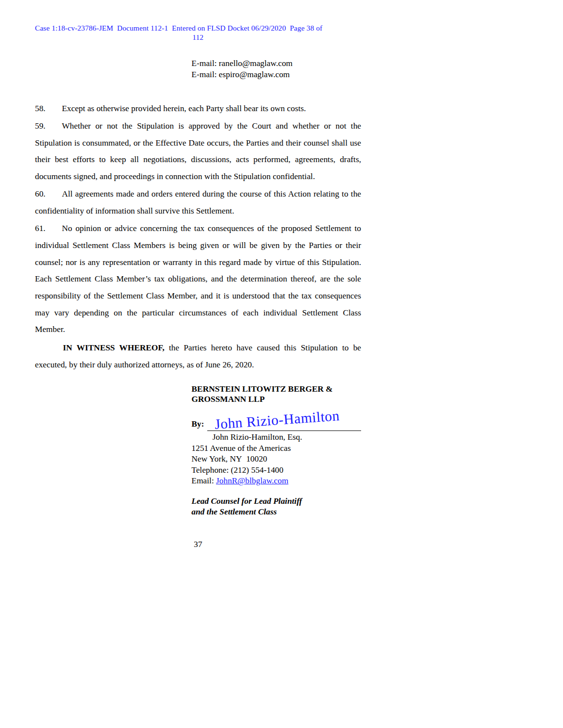Case 1:18-cv-23786-JEM Document 112-1 Entered on FLSD Docket 06/29/2020 Page 38 of 112
E-mail: ranello@maglaw.com
E-mail: espiro@maglaw.com
58. Except as otherwise provided herein, each Party shall bear its own costs.
59. Whether or not the Stipulation is approved by the Court and whether or not the Stipulation is consummated, or the Effective Date occurs, the Parties and their counsel shall use their best efforts to keep all negotiations, discussions, acts performed, agreements, drafts, documents signed, and proceedings in connection with the Stipulation confidential.
60. All agreements made and orders entered during the course of this Action relating to the confidentiality of information shall survive this Settlement.
61. No opinion or advice concerning the tax consequences of the proposed Settlement to individual Settlement Class Members is being given or will be given by the Parties or their counsel; nor is any representation or warranty in this regard made by virtue of this Stipulation. Each Settlement Class Member’s tax obligations, and the determination thereof, are the sole responsibility of the Settlement Class Member, and it is understood that the tax consequences may vary depending on the particular circumstances of each individual Settlement Class Member.
IN WITNESS WHEREOF, the Parties hereto have caused this Stipulation to be executed, by their duly authorized attorneys, as of June 26, 2020.
BERNSTEIN LITOWITZ BERGER &
GROSSMANN LLP
By: John Rizio-Hamilton
John Rizio-Hamilton, Esq.
1251 Avenue of the Americas
New York, NY 10020
Telephone: (212) 554-1400
Email: JohnR@blbglaw.com
Lead Counsel for Lead Plaintiff
and the Settlement Class
37